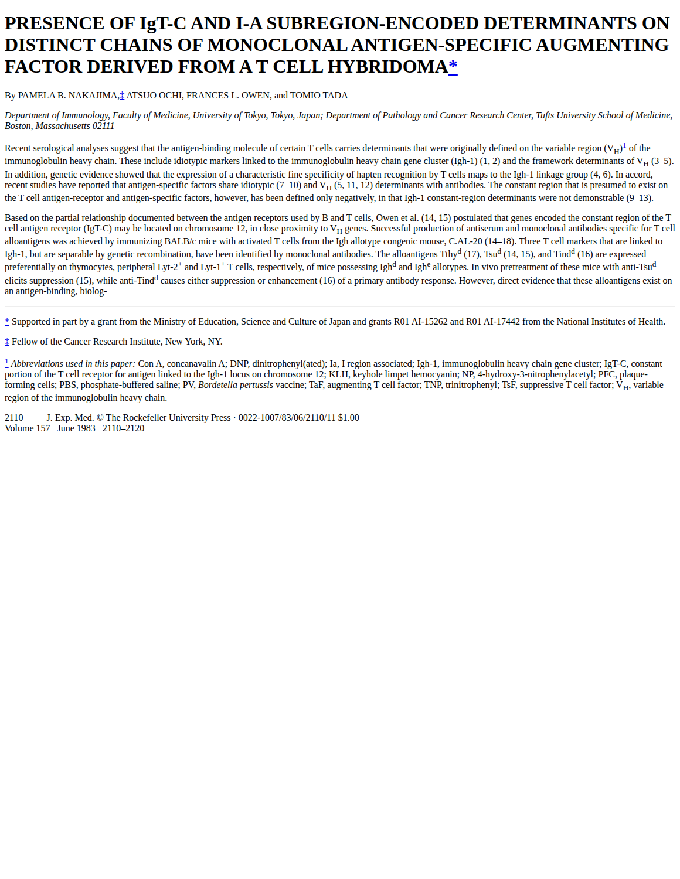PRESENCE OF IgT-C AND I-A SUBREGION-ENCODED DETERMINANTS ON DISTINCT CHAINS OF MONOCLONAL ANTIGEN-SPECIFIC AUGMENTING FACTOR DERIVED FROM A T CELL HYBRIDOMA*
By PAMELA B. NAKAJIMA,‡ ATSUO OCHI, FRANCES L. OWEN, and TOMIO TADA
Department of Immunology, Faculty of Medicine, University of Tokyo, Tokyo, Japan; Department of Pathology and Cancer Research Center, Tufts University School of Medicine, Boston, Massachusetts 02111
Recent serological analyses suggest that the antigen-binding molecule of certain T cells carries determinants that were originally defined on the variable region (VH)1 of the immunoglobulin heavy chain. These include idiotypic markers linked to the immunoglobulin heavy chain gene cluster (Igh-1) (1, 2) and the framework determinants of VH (3–5). In addition, genetic evidence showed that the expression of a characteristic fine specificity of hapten recognition by T cells maps to the Igh-1 linkage group (4, 6). In accord, recent studies have reported that antigen-specific factors share idiotypic (7–10) and VH (5, 11, 12) determinants with antibodies. The constant region that is presumed to exist on the T cell antigen-receptor and antigen-specific factors, however, has been defined only negatively, in that Igh-1 constant-region determinants were not demonstrable (9–13).
Based on the partial relationship documented between the antigen receptors used by B and T cells, Owen et al. (14, 15) postulated that genes encoded the constant region of the T cell antigen receptor (IgT-C) may be located on chromosome 12, in close proximity to VH genes. Successful production of antiserum and monoclonal antibodies specific for T cell alloantigens was achieved by immunizing BALB/c mice with activated T cells from the Igh allotype congenic mouse, C.AL-20 (14–18). Three T cell markers that are linked to Igh-1, but are separable by genetic recombination, have been identified by monoclonal antibodies. The alloantigens Tthyd (17), Tsud (14, 15), and Tindd (16) are expressed preferentially on thymocytes, peripheral Lyt-2+ and Lyt-1+ T cells, respectively, of mice possessing Ighd and Ighe allotypes. In vivo pretreatment of these mice with anti-Tsud elicits suppression (15), while anti-Tindd causes either suppression or enhancement (16) of a primary antibody response. However, direct evidence that these alloantigens exist on an antigen-binding, biolog-
* Supported in part by a grant from the Ministry of Education, Science and Culture of Japan and grants R01 AI-15262 and R01 AI-17442 from the National Institutes of Health.
‡ Fellow of the Cancer Research Institute, New York, NY.
1 Abbreviations used in this paper: Con A, concanavalin A; DNP, dinitrophenyl(ated); Ia, I region associated; Igh-1, immunoglobulin heavy chain gene cluster; IgT-C, constant portion of the T cell receptor for antigen linked to the Igh-1 locus on chromosome 12; KLH, keyhole limpet hemocyanin; NP, 4-hydroxy-3-nitrophenylacetyl; PFC, plaque-forming cells; PBS, phosphate-buffered saline; PV, Bordetella pertussis vaccine; TaF, augmenting T cell factor; TNP, trinitrophenyl; TsF, suppressive T cell factor; VH, variable region of the immunoglobulin heavy chain.
2110 J. Exp. Med. © The Rockefeller University Press · 0022-1007/83/06/2110/11 $1.00
Volume 157 June 1983 2110–2120